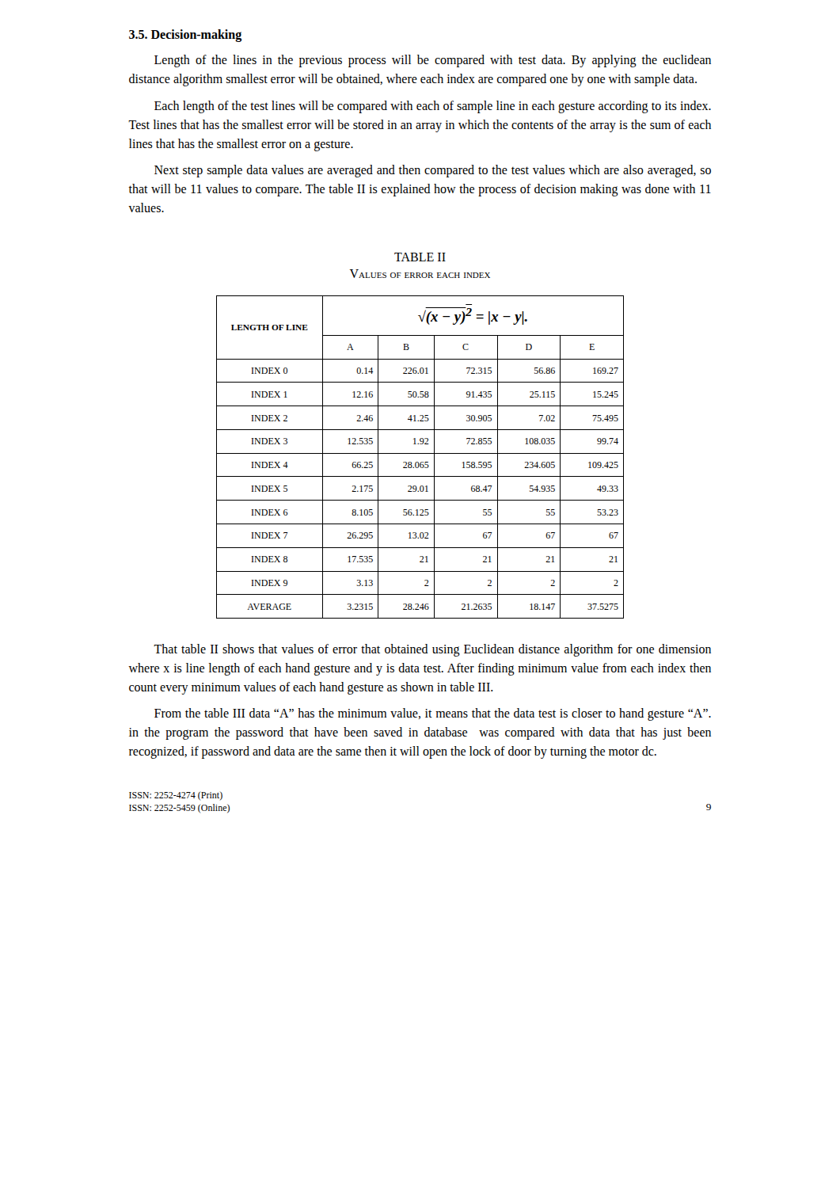3.5. Decision-making
Length of the lines in the previous process will be compared with test data. By applying the euclidean distance algorithm smallest error will be obtained, where each index are compared one by one with sample data.
Each length of the test lines will be compared with each of sample line in each gesture according to its index. Test lines that has the smallest error will be stored in an array in which the contents of the array is the sum of each lines that has the smallest error on a gesture.
Next step sample data values are averaged and then compared to the test values which are also averaged, so that will be 11 values to compare. The table II is explained how the process of decision making was done with 11 values.
TABLE II Values of error each index
| LENGTH OF LINE | √ (x − y) 2 = /x − y/. |
| --- | --- |
| A | B | C | D | E |
| INDEX 0 | 0.14 | 226.01 | 72.315 | 56.86 | 169.27 |
| INDEX 1 | 12.16 | 50.58 | 91.435 | 25.115 | 15.245 |
| INDEX 2 | 2.46 | 41.25 | 30.905 | 7.02 | 75.495 |
| INDEX 3 | 12.535 | 1.92 | 72.855 | 108.035 | 99.74 |
| INDEX 4 | 66.25 | 28.065 | 158.595 | 234.605 | 109.425 |
| INDEX 5 | 2.175 | 29.01 | 68.47 | 54.935 | 49.33 |
| INDEX 6 | 8.105 | 56.125 | 55 | 55 | 53.23 |
| INDEX 7 | 26.295 | 13.02 | 67 | 67 | 67 |
| INDEX 8 | 17.535 | 21 | 21 | 21 | 21 |
| INDEX 9 | 3.13 | 2 | 2 | 2 | 2 |
| AVERAGE | 3.2315 | 28.246 | 21.2635 | 18.147 | 37.5275 |
That table II shows that values of error that obtained using Euclidean distance algorithm for one dimension where x is line length of each hand gesture and y is data test. After finding minimum value from each index then count every minimum values of each hand gesture as shown in table III.
From the table III data “A” has the minimum value, it means that the data test is closer to hand gesture “A”. in the program the password that have been saved in database was compared with data that has just been recognized, if password and data are the same then it will open the lock of door by turning the motor dc.
ISSN: 2252-4274 (Print)
ISSN: 2252-5459 (Online)
9